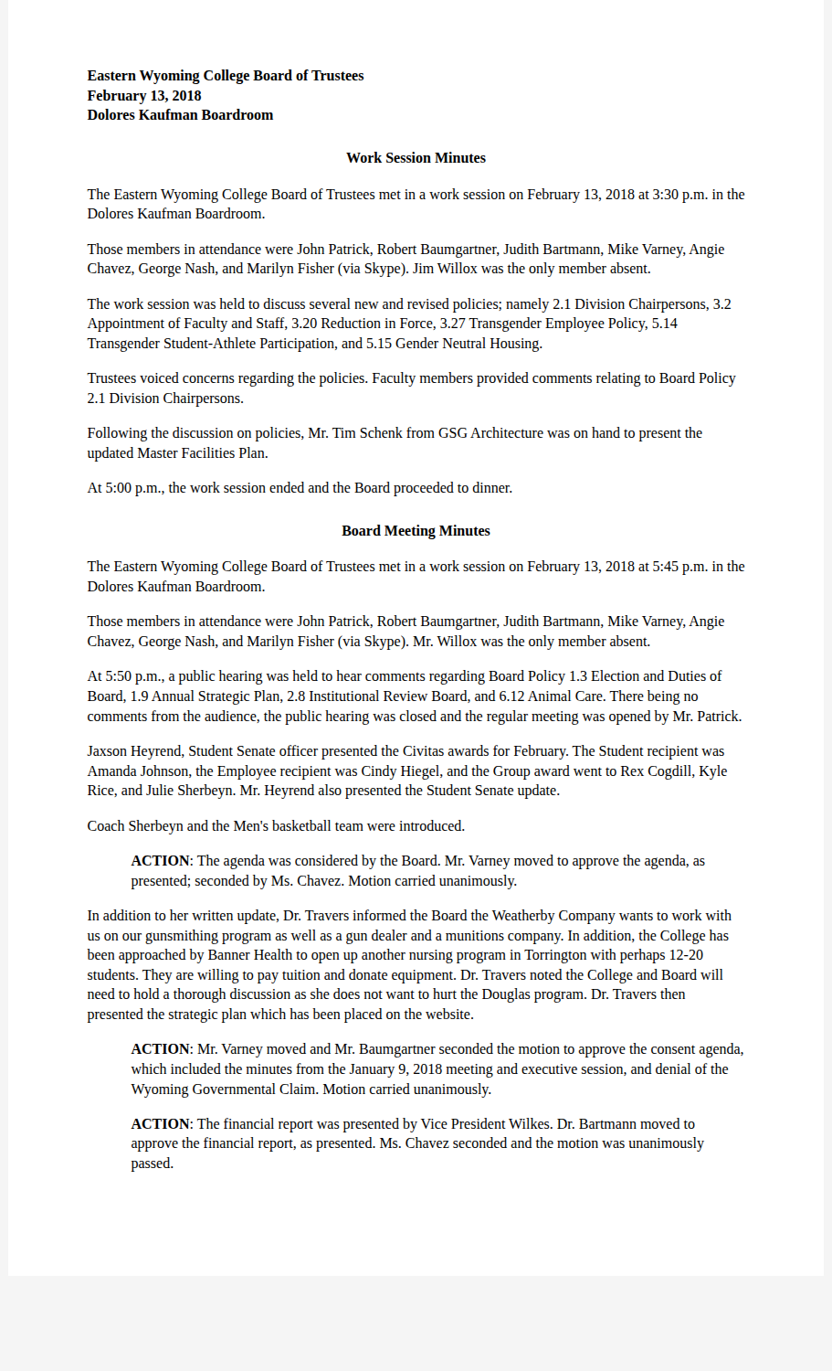Eastern Wyoming College Board of Trustees
February 13, 2018
Dolores Kaufman Boardroom
Work Session Minutes
The Eastern Wyoming College Board of Trustees met in a work session on February 13, 2018 at 3:30 p.m. in the Dolores Kaufman Boardroom.
Those members in attendance were John Patrick, Robert Baumgartner, Judith Bartmann, Mike Varney, Angie Chavez, George Nash, and Marilyn Fisher (via Skype). Jim Willox was the only member absent.
The work session was held to discuss several new and revised policies; namely 2.1 Division Chairpersons, 3.2 Appointment of Faculty and Staff, 3.20 Reduction in Force, 3.27 Transgender Employee Policy, 5.14 Transgender Student-Athlete Participation, and 5.15 Gender Neutral Housing.
Trustees voiced concerns regarding the policies. Faculty members provided comments relating to Board Policy 2.1 Division Chairpersons.
Following the discussion on policies, Mr. Tim Schenk from GSG Architecture was on hand to present the updated Master Facilities Plan.
At 5:00 p.m., the work session ended and the Board proceeded to dinner.
Board Meeting Minutes
The Eastern Wyoming College Board of Trustees met in a work session on February 13, 2018 at 5:45 p.m. in the Dolores Kaufman Boardroom.
Those members in attendance were John Patrick, Robert Baumgartner, Judith Bartmann, Mike Varney, Angie Chavez, George Nash, and Marilyn Fisher (via Skype). Mr. Willox was the only member absent.
At 5:50 p.m., a public hearing was held to hear comments regarding Board Policy 1.3 Election and Duties of Board, 1.9 Annual Strategic Plan, 2.8 Institutional Review Board, and 6.12 Animal Care. There being no comments from the audience, the public hearing was closed and the regular meeting was opened by Mr. Patrick.
Jaxson Heyrend, Student Senate officer presented the Civitas awards for February. The Student recipient was Amanda Johnson, the Employee recipient was Cindy Hiegel, and the Group award went to Rex Cogdill, Kyle Rice, and Julie Sherbeyn. Mr. Heyrend also presented the Student Senate update.
Coach Sherbeyn and the Men's basketball team were introduced.
ACTION: The agenda was considered by the Board. Mr. Varney moved to approve the agenda, as presented; seconded by Ms. Chavez. Motion carried unanimously.
In addition to her written update, Dr. Travers informed the Board the Weatherby Company wants to work with us on our gunsmithing program as well as a gun dealer and a munitions company. In addition, the College has been approached by Banner Health to open up another nursing program in Torrington with perhaps 12-20 students. They are willing to pay tuition and donate equipment. Dr. Travers noted the College and Board will need to hold a thorough discussion as she does not want to hurt the Douglas program. Dr. Travers then presented the strategic plan which has been placed on the website.
ACTION: Mr. Varney moved and Mr. Baumgartner seconded the motion to approve the consent agenda, which included the minutes from the January 9, 2018 meeting and executive session, and denial of the Wyoming Governmental Claim. Motion carried unanimously.
ACTION: The financial report was presented by Vice President Wilkes. Dr. Bartmann moved to approve the financial report, as presented. Ms. Chavez seconded and the motion was unanimously passed.